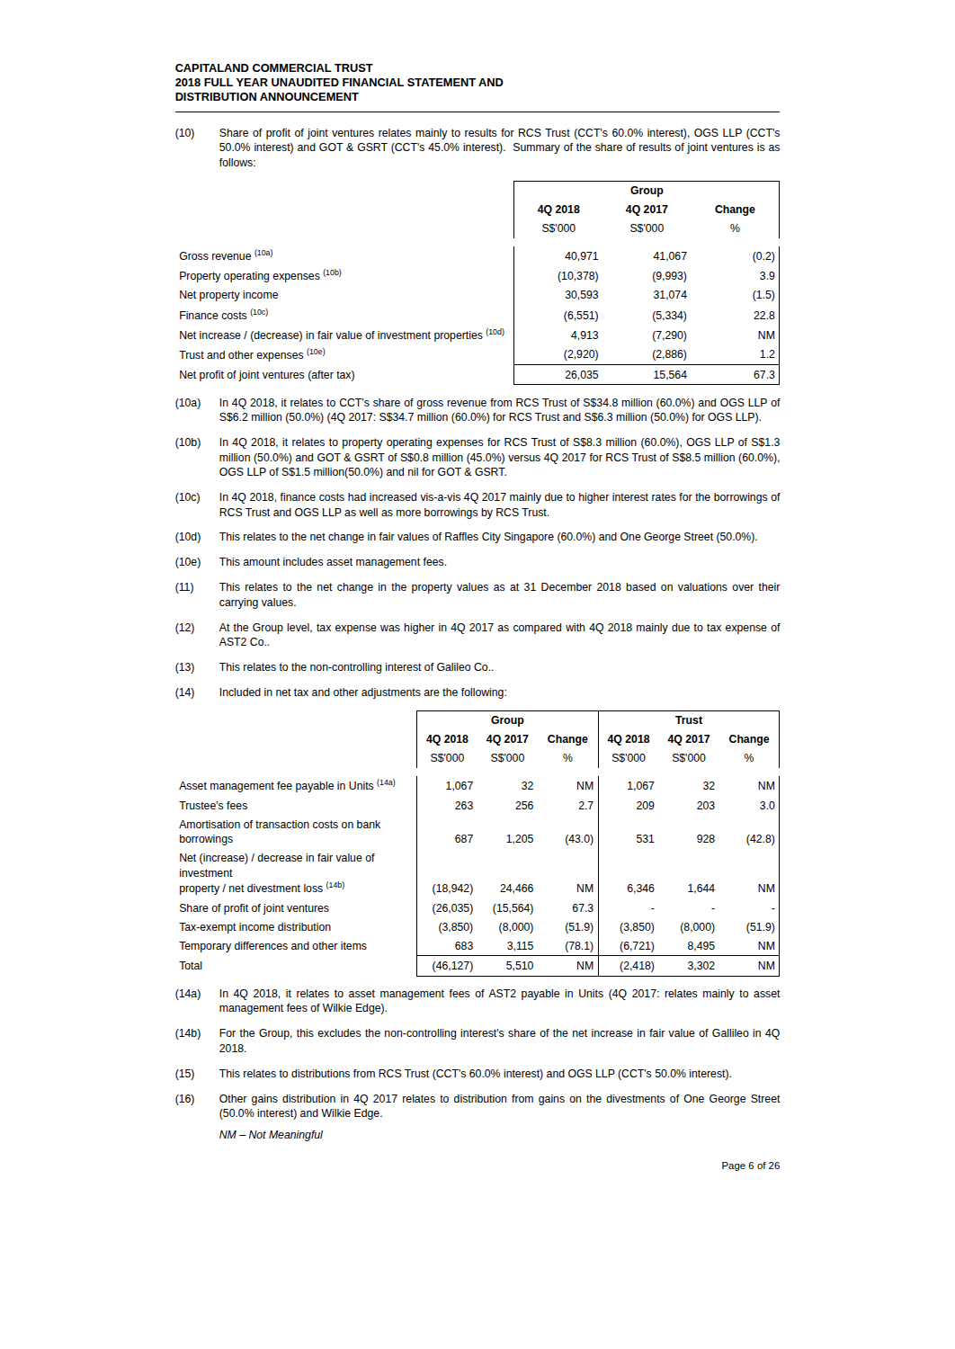CAPITALAND COMMERCIAL TRUST
2018 FULL YEAR UNAUDITED FINANCIAL STATEMENT AND
DISTRIBUTION ANNOUNCEMENT
(10)
Share of profit of joint ventures relates mainly to results for RCS Trust (CCT's 60.0% interest), OGS LLP (CCT's 50.0% interest) and GOT & GSRT (CCT's 45.0% interest). Summary of the share of results of joint ventures is as follows:
| | Group |
| | 4Q 2018 | 4Q 2017 | Change |
| | S$'000 | S$'000 | % |
| Gross revenue (10a) | 40,971 | 41,067 | (0.2) |
| Property operating expenses (10b) | (10,378) | (9,993) | 3.9 |
| Net property income | 30,593 | 31,074 | (1.5) |
| Finance costs (10c) | (6,551) | (5,334) | 22.8 |
| Net increase / (decrease) in fair value of investment properties (10d) | 4,913 | (7,290) | NM |
| Trust and other expenses (10e) | (2,920) | (2,886) | 1.2 |
| Net profit of joint ventures (after tax) | 26,035 | 15,564 | 67.3 |
(10a)
In 4Q 2018, it relates to CCT's share of gross revenue from RCS Trust of S$34.8 million (60.0%) and OGS LLP of S$6.2 million (50.0%) (4Q 2017: S$34.7 million (60.0%) for RCS Trust and S$6.3 million (50.0%) for OGS LLP).
(10b)
In 4Q 2018, it relates to property operating expenses for RCS Trust of S$8.3 million (60.0%), OGS LLP of S$1.3 million (50.0%) and GOT & GSRT of S$0.8 million (45.0%) versus 4Q 2017 for RCS Trust of S$8.5 million (60.0%), OGS LLP of S$1.5 million(50.0%) and nil for GOT & GSRT.
(10c)
In 4Q 2018, finance costs had increased vis-a-vis 4Q 2017 mainly due to higher interest rates for the borrowings of RCS Trust and OGS LLP as well as more borrowings by RCS Trust.
(10d)
This relates to the net change in fair values of Raffles City Singapore (60.0%) and One George Street (50.0%).
(10e)
This amount includes asset management fees.
(11)
This relates to the net change in the property values as at 31 December 2018 based on valuations over their carrying values.
(12)
At the Group level, tax expense was higher in 4Q 2017 as compared with 4Q 2018 mainly due to tax expense of AST2 Co..
(13)
This relates to the non-controlling interest of Galileo Co..
(14)
Included in net tax and other adjustments are the following:
| | Group | Trust |
| | 4Q 2018 | 4Q 2017 | Change | 4Q 2018 | 4Q 2017 | Change |
| | S$'000 | S$'000 | % | S$'000 | S$'000 | % |
| Asset management fee payable in Units (14a) | 1,067 | 32 | NM | 1,067 | 32 | NM |
| Trustee's fees | 263 | 256 | 2.7 | 209 | 203 | 3.0 |
| Amortisation of transaction costs on bank borrowings | 687 | 1,205 | (43.0) | 531 | 928 | (42.8) |
| Net (increase) / decrease in fair value of investment property / net divestment loss (14b) | (18,942) | 24,466 | NM | 6,346 | 1,644 | NM |
| Share of profit of joint ventures | (26,035) | (15,564) | 67.3 | - | - | - |
| Tax-exempt income distribution | (3,850) | (8,000) | (51.9) | (3,850) | (8,000) | (51.9) |
| Temporary differences and other items | 683 | 3,115 | (78.1) | (6,721) | 8,495 | NM |
| Total | (46,127) | 5,510 | NM | (2,418) | 3,302 | NM |
(14a)
In 4Q 2018, it relates to asset management fees of AST2 payable in Units (4Q 2017: relates mainly to asset management fees of Wilkie Edge).
(14b)
For the Group, this excludes the non-controlling interest's share of the net increase in fair value of Gallileo in 4Q 2018.
(15)
This relates to distributions from RCS Trust (CCT's 60.0% interest) and OGS LLP (CCT's 50.0% interest).
(16)
Other gains distribution in 4Q 2017 relates to distribution from gains on the divestments of One George Street (50.0% interest) and Wilkie Edge.
NM – Not Meaningful
Page 6 of 26